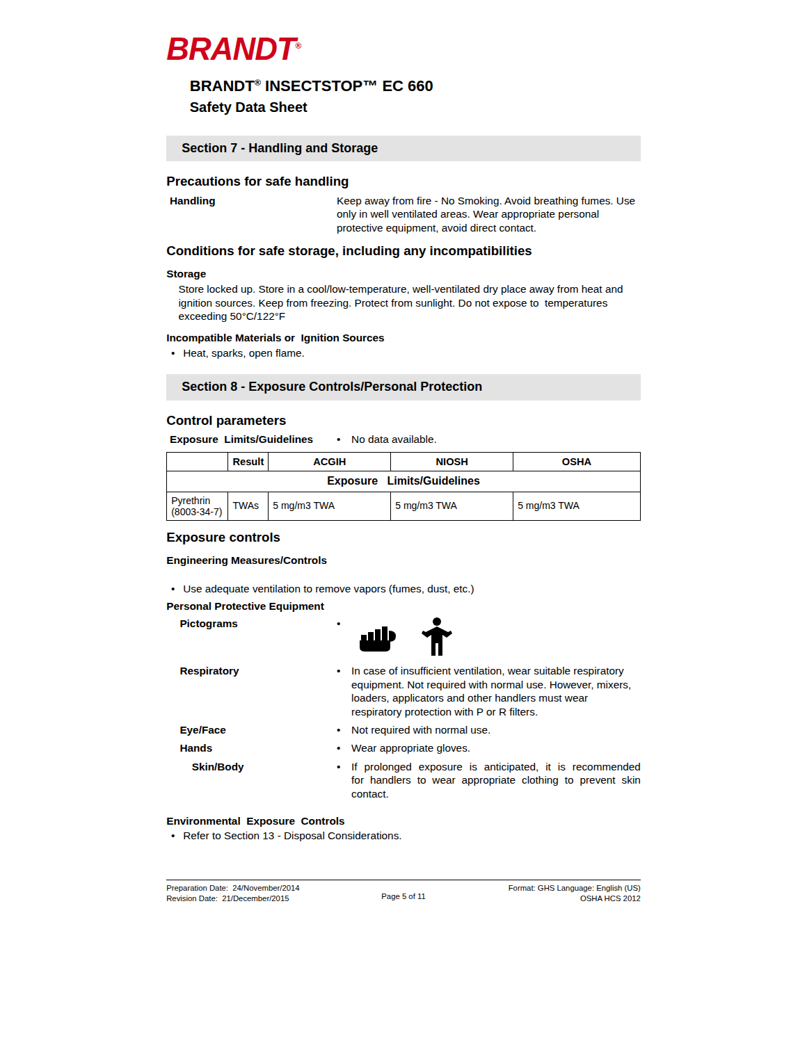BRANDT®
BRANDT® INSECTSTOP™ EC 660
Safety Data Sheet
Section 7 - Handling and Storage
Precautions for safe handling
Handling
Keep away from fire - No Smoking. Avoid breathing fumes. Use only in well ventilated areas. Wear appropriate personal protective equipment, avoid direct contact.
Conditions for safe storage, including any incompatibilities
Storage
Store locked up. Store in a cool/low-temperature, well-ventilated dry place away from heat and ignition sources. Keep from freezing. Protect from sunlight. Do not expose to temperatures exceeding 50°C/122°F
Incompatible Materials or Ignition Sources
Heat, sparks, open flame.
Section 8 - Exposure Controls/Personal Protection
Control parameters
Exposure Limits/Guidelines
•No data available.
| Exposure Limits/Guidelines |
| | Result | ACGIH | NIOSH | OSHA |
| Pyrethrin (8003-34-7) | TWAs | 5 mg/m3 TWA | 5 mg/m3 TWA | 5 mg/m3 TWA |
Exposure controls
Engineering Measures/Controls
Use adequate ventilation to remove vapors (fumes, dust, etc.)
Personal Protective Equipment
Pictograms
•
Respiratory
•
In case of insufficient ventilation, wear suitable respiratory equipment. Not required with normal use. However, mixers, loaders, applicators and other handlers must wear respiratory protection with P or R filters.
Eye/Face
•
Not required with normal use.
Hands
•
Wear appropriate gloves.
Skin/Body
•
If prolonged exposure is anticipated, it is recommended for handlers to wear appropriate clothing to prevent skin contact.
Environmental Exposure Controls
Refer to Section 13 - Disposal Considerations.
Preparation Date: 24/November/2014
Revision Date: 21/December/2015
Page 5 of 11
Format: GHS Language: English (US)
OSHA HCS 2012